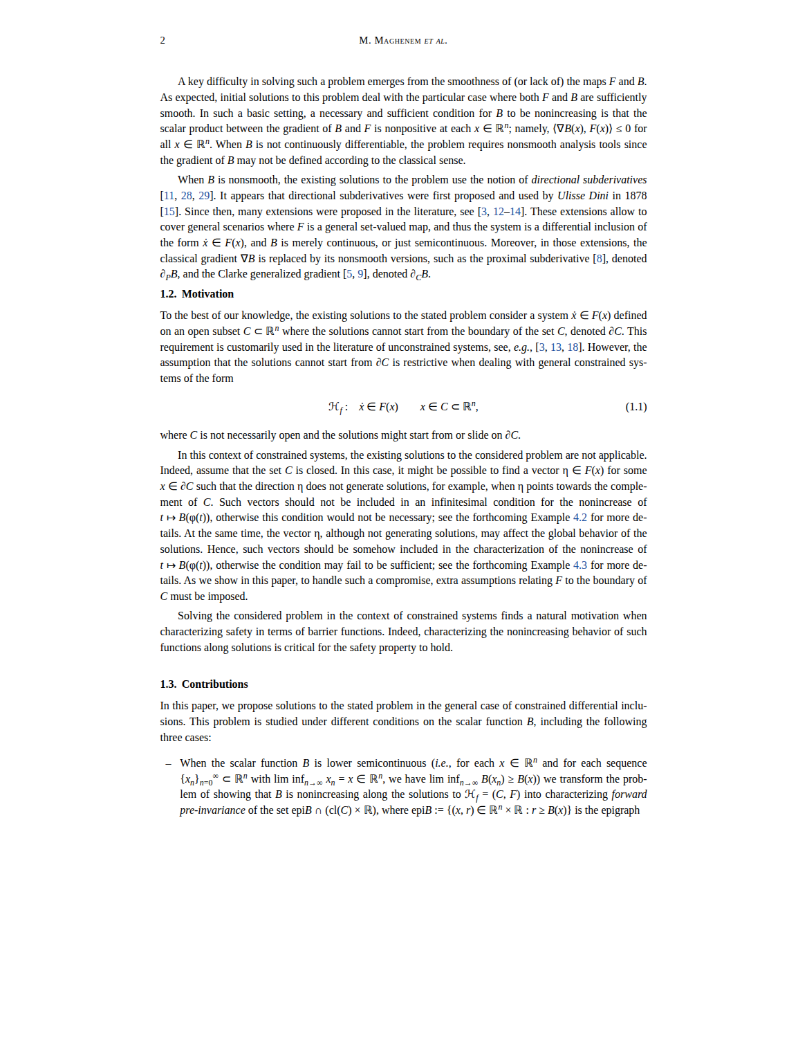2 M. Maghenem et al. 2
A key difficulty in solving such a problem emerges from the smoothness of (or lack of) the maps F and B. As expected, initial solutions to this problem deal with the particular case where both F and B are sufficiently smooth. In such a basic setting, a necessary and sufficient condition for B to be nonincreasing is that the scalar product between the gradient of B and F is nonpositive at each x ∈ ℝn; namely, ⟨∇B(x), F(x)⟩ ≤ 0 for all x ∈ ℝn. When B is not continuously differentiable, the problem requires nonsmooth analysis tools since the gradient of B may not be defined according to the classical sense.
When B is nonsmooth, the existing solutions to the problem use the notion of directional subderivatives [11, 28, 29]. It appears that directional subderivatives were first proposed and used by Ulisse Dini in 1878 [15]. Since then, many extensions were proposed in the literature, see [3, 12–14]. These extensions allow to cover general scenarios where F is a general set-valued map, and thus the system is a differential inclusion of the form ẋ ∈ F(x), and B is merely continuous, or just semicontinuous. Moreover, in those extensions, the classical gradient ∇B is replaced by its nonsmooth versions, such as the proximal subderivative [8], denoted ∂PB, and the Clarke generalized gradient [5, 9], denoted ∂CB.
1.2. Motivation
To the best of our knowledge, the existing solutions to the stated problem consider a system ẋ ∈ F(x) defined on an open subset C ⊂ ℝn where the solutions cannot start from the boundary of the set C, denoted ∂C. This requirement is customarily used in the literature of unconstrained systems, see, e.g., [3, 13, 18]. However, the assumption that the solutions cannot start from ∂C is restrictive when dealing with general constrained systems of the form
ℋf : ẋ ∈ F(x)  x ∈ C ⊂ ℝn, (1.1)
where C is not necessarily open and the solutions might start from or slide on ∂C.
In this context of constrained systems, the existing solutions to the considered problem are not applicable. Indeed, assume that the set C is closed. In this case, it might be possible to find a vector η ∈ F(x) for some x ∈ ∂C such that the direction η does not generate solutions, for example, when η points towards the complement of C. Such vectors should not be included in an infinitesimal condition for the nonincrease of t ↦ B(φ(t)), otherwise this condition would not be necessary; see the forthcoming Example 4.2 for more details. At the same time, the vector η, although not generating solutions, may affect the global behavior of the solutions. Hence, such vectors should be somehow included in the characterization of the nonincrease of t ↦ B(φ(t)), otherwise the condition may fail to be sufficient; see the forthcoming Example 4.3 for more details. As we show in this paper, to handle such a compromise, extra assumptions relating F to the boundary of C must be imposed.
Solving the considered problem in the context of constrained systems finds a natural motivation when characterizing safety in terms of barrier functions. Indeed, characterizing the nonincreasing behavior of such functions along solutions is critical for the safety property to hold.
1.3. Contributions
In this paper, we propose solutions to the stated problem in the general case of constrained differential inclusions. This problem is studied under different conditions on the scalar function B, including the following three cases:
When the scalar function B is lower semicontinuous (i.e., for each x ∈ ℝn and for each sequence {xn}n=0∞ ⊂ ℝn with lim infn→∞ xn = x ∈ ℝn, we have lim infn→∞ B(xn) ≥ B(x)) we transform the problem of showing that B is nonincreasing along the solutions to ℋf = (C, F) into characterizing forward pre-invariance of the set epiB ∩ (cl(C) × ℝ), where epiB := {(x, r) ∈ ℝn × ℝ : r ≥ B(x)} is the epigraph